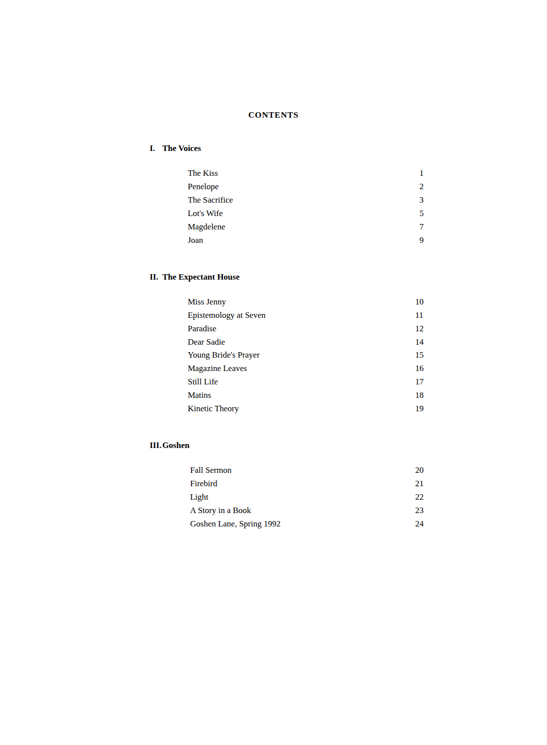CONTENTS
I. The Voices
| The Kiss | | 1 |
| Penelope | | 2 |
| The Sacrifice | | 3 |
| Lot's Wife | | 5 |
| Magdelene | | 7 |
| Joan | | 9 |
II. The Expectant House
| Miss Jenny | | 10 |
| Epistemology at Seven | | 11 |
| Paradise | | 12 |
| Dear Sadie | | 14 |
| Young Bride's Prayer | | 15 |
| Magazine Leaves | | 16 |
| Still Life | | 17 |
| Matins | | 18 |
| Kinetic Theory | | 19 |
III. Goshen
| Fall Sermon | | 20 |
| Firebird | | 21 |
| Light | | 22 |
| A Story in a Book | | 23 |
| Goshen Lane, Spring 1992 | | 24 |